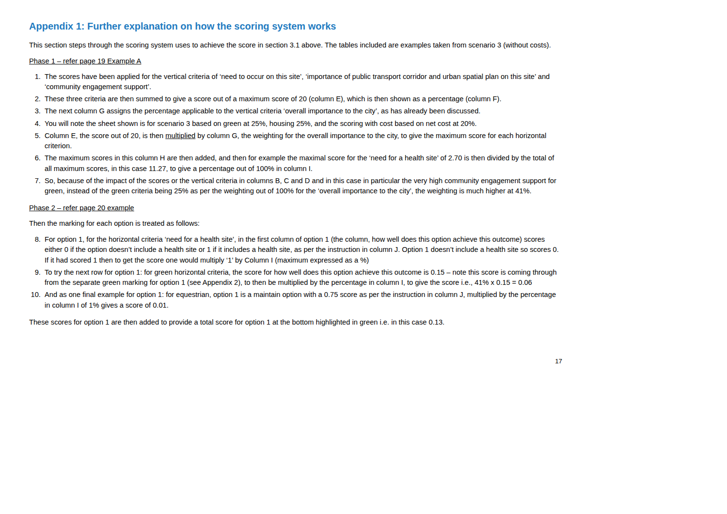Appendix 1: Further explanation on how the scoring system works
This section steps through the scoring system uses to achieve the score in section 3.1 above. The tables included are examples taken from scenario 3 (without costs).
Phase 1 – refer page 19 Example A
The scores have been applied for the vertical criteria of ‘need to occur on this site’, ‘importance of public transport corridor and urban spatial plan on this site’ and ‘community engagement support’.
These three criteria are then summed to give a score out of a maximum score of 20 (column E), which is then shown as a percentage (column F).
The next column G assigns the percentage applicable to the vertical criteria ‘overall importance to the city’, as has already been discussed.
You will note the sheet shown is for scenario 3 based on green at 25%, housing 25%, and the scoring with cost based on net cost at 20%.
Column E, the score out of 20, is then multiplied by column G, the weighting for the overall importance to the city, to give the maximum score for each horizontal criterion.
The maximum scores in this column H are then added, and then for example the maximal score for the ‘need for a health site’ of 2.70 is then divided by the total of all maximum scores, in this case 11.27, to give a percentage out of 100% in column I.
So, because of the impact of the scores or the vertical criteria in columns B, C and D and in this case in particular the very high community engagement support for green, instead of the green criteria being 25% as per the weighting out of 100% for the ‘overall importance to the city’, the weighting is much higher at 41%.
Phase 2 – refer page 20 example
Then the marking for each option is treated as follows:
For option 1, for the horizontal criteria ‘need for a health site’, in the first column of option 1 (the column, how well does this option achieve this outcome) scores either 0 if the option doesn’t include a health site or 1 if it includes a health site, as per the instruction in column J. Option 1 doesn’t include a health site so scores 0. If it had scored 1 then to get the score one would multiply ‘1’ by Column I (maximum expressed as a %)
To try the next row for option 1: for green horizontal criteria, the score for how well does this option achieve this outcome is 0.15 – note this score is coming through from the separate green marking for option 1 (see Appendix 2), to then be multiplied by the percentage in column I, to give the score i.e., 41% x 0.15 = 0.06
And as one final example for option 1: for equestrian, option 1 is a maintain option with a 0.75 score as per the instruction in column J, multiplied by the percentage in column I of 1% gives a score of 0.01.
These scores for option 1 are then added to provide a total score for option 1 at the bottom highlighted in green i.e. in this case 0.13.
17